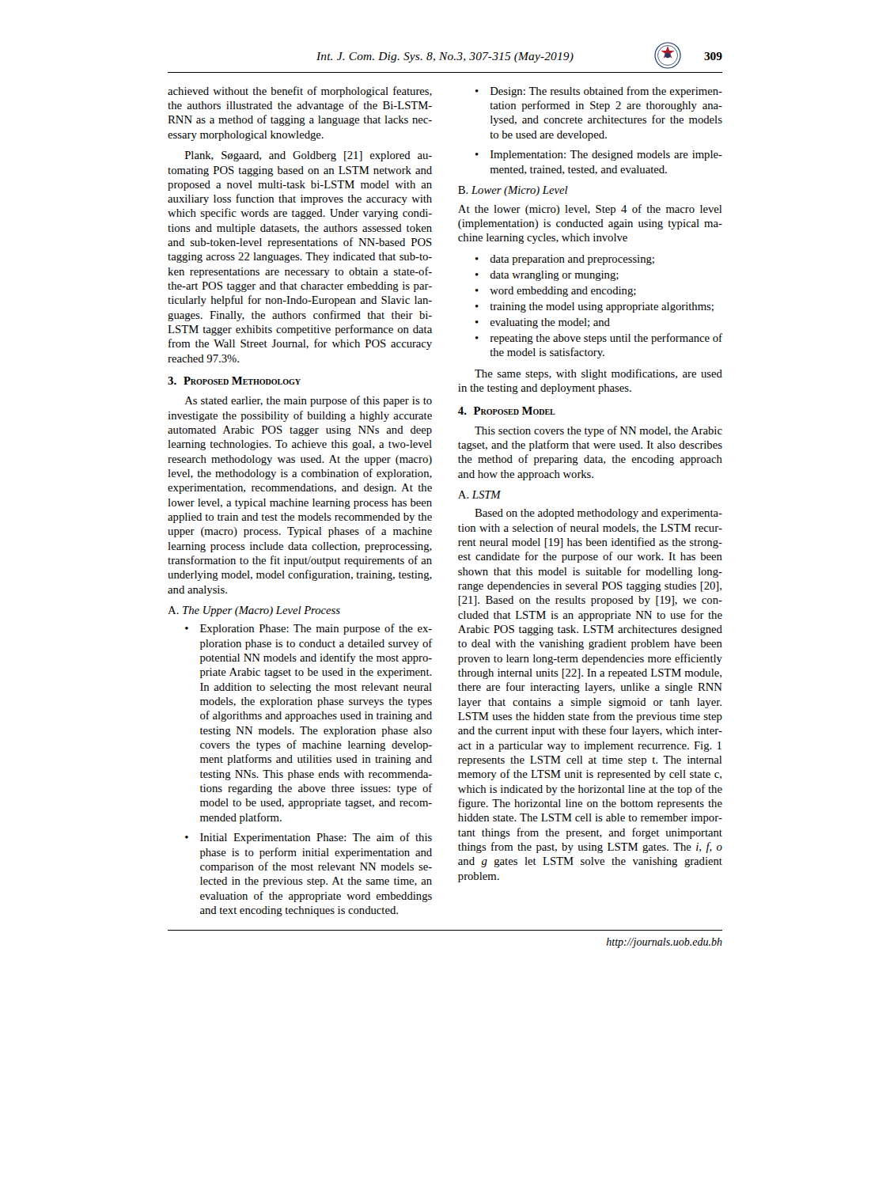Int. J. Com. Dig. Sys. 8, No.3, 307-315 (May-2019)
309
achieved without the benefit of morphological features, the authors illustrated the advantage of the Bi-LSTM-RNN as a method of tagging a language that lacks necessary morphological knowledge.
Plank, Søgaard, and Goldberg [21] explored automating POS tagging based on an LSTM network and proposed a novel multi-task bi-LSTM model with an auxiliary loss function that improves the accuracy with which specific words are tagged. Under varying conditions and multiple datasets, the authors assessed token and sub-token-level representations of NN-based POS tagging across 22 languages. They indicated that sub-token representations are necessary to obtain a state-of-the-art POS tagger and that character embedding is particularly helpful for non-Indo-European and Slavic languages. Finally, the authors confirmed that their bi-LSTM tagger exhibits competitive performance on data from the Wall Street Journal, for which POS accuracy reached 97.3%.
3. Proposed Methodology
As stated earlier, the main purpose of this paper is to investigate the possibility of building a highly accurate automated Arabic POS tagger using NNs and deep learning technologies. To achieve this goal, a two-level research methodology was used. At the upper (macro) level, the methodology is a combination of exploration, experimentation, recommendations, and design. At the lower level, a typical machine learning process has been applied to train and test the models recommended by the upper (macro) process. Typical phases of a machine learning process include data collection, preprocessing, transformation to the fit input/output requirements of an underlying model, model configuration, training, testing, and analysis.
A. The Upper (Macro) Level Process
Exploration Phase: The main purpose of the exploration phase is to conduct a detailed survey of potential NN models and identify the most appropriate Arabic tagset to be used in the experiment. In addition to selecting the most relevant neural models, the exploration phase surveys the types of algorithms and approaches used in training and testing NN models. The exploration phase also covers the types of machine learning development platforms and utilities used in training and testing NNs. This phase ends with recommendations regarding the above three issues: type of model to be used, appropriate tagset, and recommended platform.
Initial Experimentation Phase: The aim of this phase is to perform initial experimentation and comparison of the most relevant NN models selected in the previous step. At the same time, an evaluation of the appropriate word embeddings and text encoding techniques is conducted.
Design: The results obtained from the experimentation performed in Step 2 are thoroughly analysed, and concrete architectures for the models to be used are developed.
Implementation: The designed models are implemented, trained, tested, and evaluated.
B. Lower (Micro) Level
At the lower (micro) level, Step 4 of the macro level (implementation) is conducted again using typical machine learning cycles, which involve
data preparation and preprocessing;
data wrangling or munging;
word embedding and encoding;
training the model using appropriate algorithms;
evaluating the model; and
repeating the above steps until the performance of the model is satisfactory.
The same steps, with slight modifications, are used in the testing and deployment phases.
4. Proposed Model
This section covers the type of NN model, the Arabic tagset, and the platform that were used. It also describes the method of preparing data, the encoding approach and how the approach works.
A. LSTM
Based on the adopted methodology and experimentation with a selection of neural models, the LSTM recurrent neural model [19] has been identified as the strongest candidate for the purpose of our work. It has been shown that this model is suitable for modelling long-range dependencies in several POS tagging studies [20], [21]. Based on the results proposed by [19], we concluded that LSTM is an appropriate NN to use for the Arabic POS tagging task. LSTM architectures designed to deal with the vanishing gradient problem have been proven to learn long-term dependencies more efficiently through internal units [22]. In a repeated LSTM module, there are four interacting layers, unlike a single RNN layer that contains a simple sigmoid or tanh layer. LSTM uses the hidden state from the previous time step and the current input with these four layers, which interact in a particular way to implement recurrence. Fig. 1 represents the LSTM cell at time step t. The internal memory of the LTSM unit is represented by cell state c, which is indicated by the horizontal line at the top of the figure. The horizontal line on the bottom represents the hidden state. The LSTM cell is able to remember important things from the present, and forget unimportant things from the past, by using LSTM gates. The i, f, o and g gates let LSTM solve the vanishing gradient problem.
http://journals.uob.edu.bh